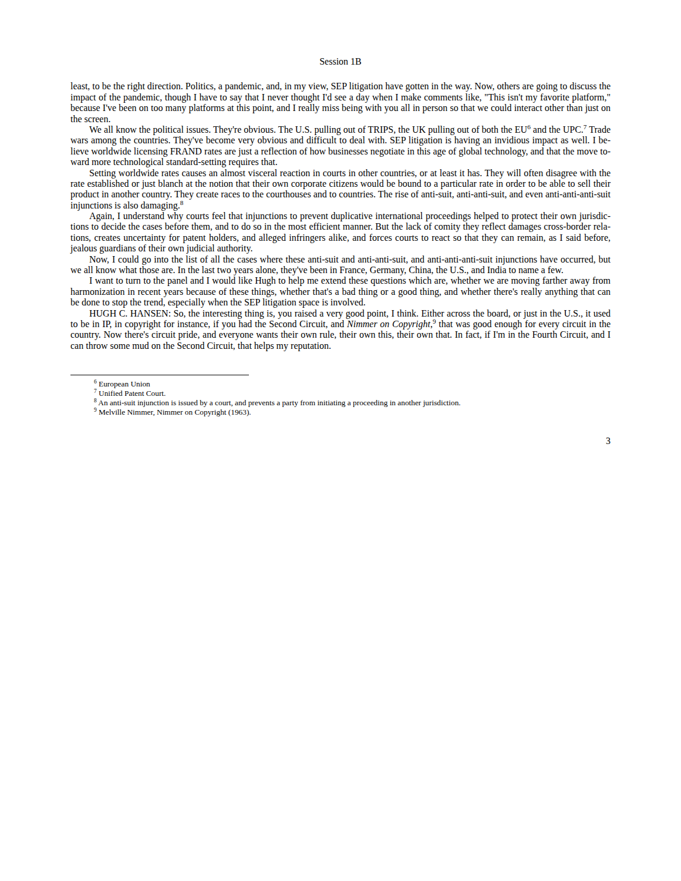Session 1B
least, to be the right direction. Politics, a pandemic, and, in my view, SEP litigation have gotten in the way. Now, others are going to discuss the impact of the pandemic, though I have to say that I never thought I'd see a day when I make comments like, "This isn't my favorite platform," because I've been on too many platforms at this point, and I really miss being with you all in person so that we could interact other than just on the screen.
We all know the political issues. They're obvious. The U.S. pulling out of TRIPS, the UK pulling out of both the EU6 and the UPC.7 Trade wars among the countries. They've become very obvious and difficult to deal with. SEP litigation is having an invidious impact as well. I believe worldwide licensing FRAND rates are just a reflection of how businesses negotiate in this age of global technology, and that the move toward more technological standard-setting requires that.
Setting worldwide rates causes an almost visceral reaction in courts in other countries, or at least it has. They will often disagree with the rate established or just blanch at the notion that their own corporate citizens would be bound to a particular rate in order to be able to sell their product in another country. They create races to the courthouses and to countries. The rise of anti-suit, anti-anti-suit, and even anti-anti-anti-suit injunctions is also damaging.8
Again, I understand why courts feel that injunctions to prevent duplicative international proceedings helped to protect their own jurisdictions to decide the cases before them, and to do so in the most efficient manner. But the lack of comity they reflect damages cross-border relations, creates uncertainty for patent holders, and alleged infringers alike, and forces courts to react so that they can remain, as I said before, jealous guardians of their own judicial authority.
Now, I could go into the list of all the cases where these anti-suit and anti-anti-suit, and anti-anti-anti-suit injunctions have occurred, but we all know what those are. In the last two years alone, they've been in France, Germany, China, the U.S., and India to name a few.
I want to turn to the panel and I would like Hugh to help me extend these questions which are, whether we are moving farther away from harmonization in recent years because of these things, whether that's a bad thing or a good thing, and whether there's really anything that can be done to stop the trend, especially when the SEP litigation space is involved.
HUGH C. HANSEN: So, the interesting thing is, you raised a very good point, I think. Either across the board, or just in the U.S., it used to be in IP, in copyright for instance, if you had the Second Circuit, and Nimmer on Copyright,9 that was good enough for every circuit in the country. Now there's circuit pride, and everyone wants their own rule, their own this, their own that. In fact, if I'm in the Fourth Circuit, and I can throw some mud on the Second Circuit, that helps my reputation.
6 European Union
7 Unified Patent Court.
8 An anti-suit injunction is issued by a court, and prevents a party from initiating a proceeding in another jurisdiction.
9 Melville Nimmer, Nimmer on Copyright (1963).
3